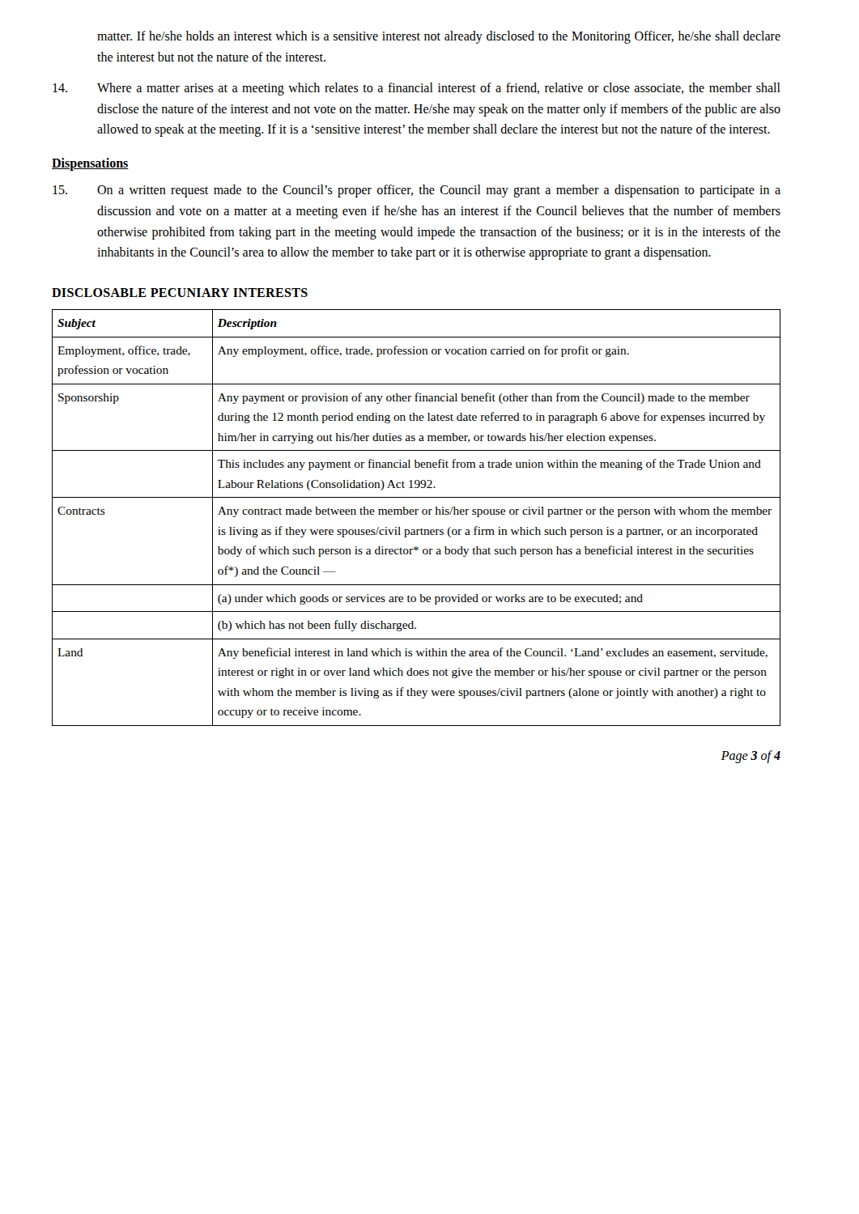matter. If he/she holds an interest which is a sensitive interest not already disclosed to the Monitoring Officer, he/she shall declare the interest but not the nature of the interest.
14. Where a matter arises at a meeting which relates to a financial interest of a friend, relative or close associate, the member shall disclose the nature of the interest and not vote on the matter. He/she may speak on the matter only if members of the public are also allowed to speak at the meeting. If it is a ‘sensitive interest’ the member shall declare the interest but not the nature of the interest.
Dispensations
15. On a written request made to the Council’s proper officer, the Council may grant a member a dispensation to participate in a discussion and vote on a matter at a meeting even if he/she has an interest if the Council believes that the number of members otherwise prohibited from taking part in the meeting would impede the transaction of the business; or it is in the interests of the inhabitants in the Council’s area to allow the member to take part or it is otherwise appropriate to grant a dispensation.
DISCLOSABLE PECUNIARY INTERESTS
| Subject | Description |
| --- | --- |
| Employment, office, trade, profession or vocation | Any employment, office, trade, profession or vocation carried on for profit or gain. |
| Sponsorship | Any payment or provision of any other financial benefit (other than from the Council) made to the member during the 12 month period ending on the latest date referred to in paragraph 6 above for expenses incurred by him/her in carrying out his/her duties as a member, or towards his/her election expenses. |
| | This includes any payment or financial benefit from a trade union within the meaning of the Trade Union and Labour Relations (Consolidation) Act 1992. |
| Contracts | Any contract made between the member or his/her spouse or civil partner or the person with whom the member is living as if they were spouses/civil partners (or a firm in which such person is a partner, or an incorporated body of which such person is a director* or a body that such person has a beneficial interest in the securities of*) and the Council — |
| | (a) under which goods or services are to be provided or works are to be executed; and |
| | (b) which has not been fully discharged. |
| Land | Any beneficial interest in land which is within the area of the Council. ‘Land’ excludes an easement, servitude, interest or right in or over land which does not give the member or his/her spouse or civil partner or the person with whom the member is living as if they were spouses/civil partners (alone or jointly with another) a right to occupy or to receive income. |
Page 3 of 4